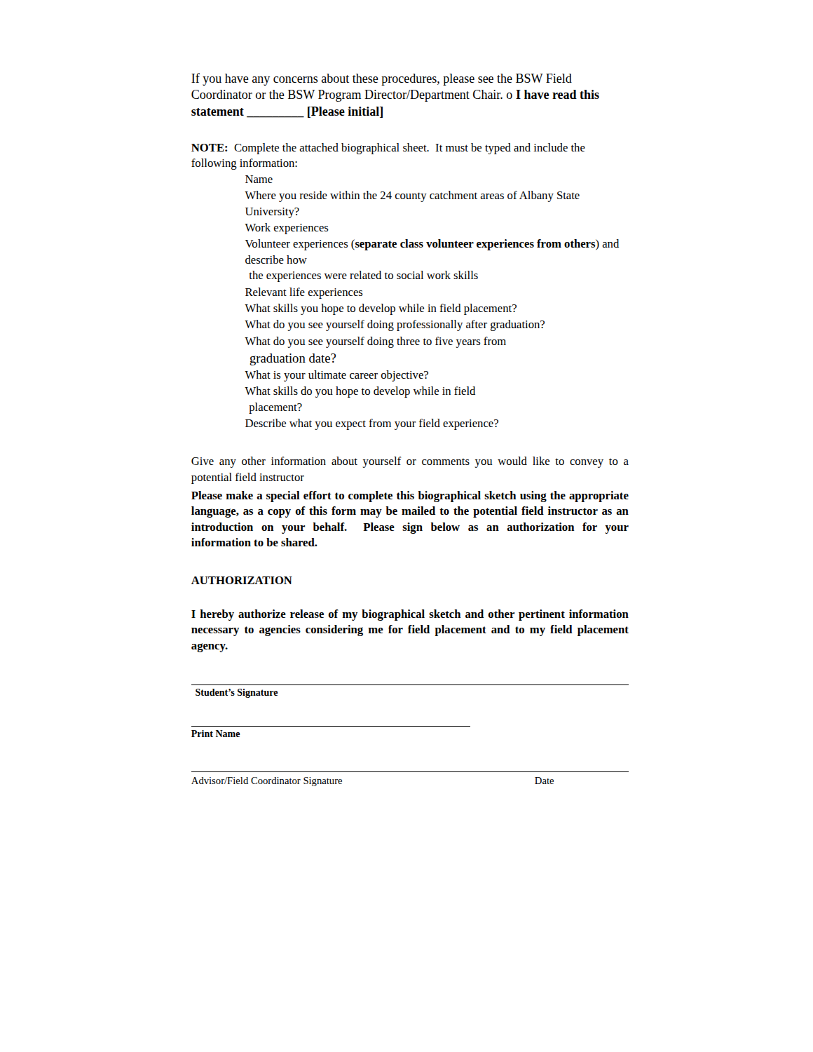If you have any concerns about these procedures, please see the BSW Field Coordinator or the BSW Program Director/Department Chair. o I have read this statement _________ [Please initial]
NOTE: Complete the attached biographical sheet. It must be typed and include the following information:
Name
Where you reside within the 24 county catchment areas of Albany State University?
Work experiences
Volunteer experiences (separate class volunteer experiences from others) and describe how the experiences were related to social work skills
Relevant life experiences
What skills you hope to develop while in field placement?
What do you see yourself doing professionally after graduation?
What do you see yourself doing three to five years from graduation date?
What is your ultimate career objective?
What skills do you hope to develop while in field placement?
Describe what you expect from your field experience?
Give any other information about yourself or comments you would like to convey to a potential field instructor
Please make a special effort to complete this biographical sketch using the appropriate language, as a copy of this form may be mailed to the potential field instructor as an introduction on your behalf. Please sign below as an authorization for your information to be shared.
AUTHORIZATION
I hereby authorize release of my biographical sketch and other pertinent information necessary to agencies considering me for field placement and to my field placement agency.
Student’s Signature
Print Name
Advisor/Field Coordinator Signature
Date